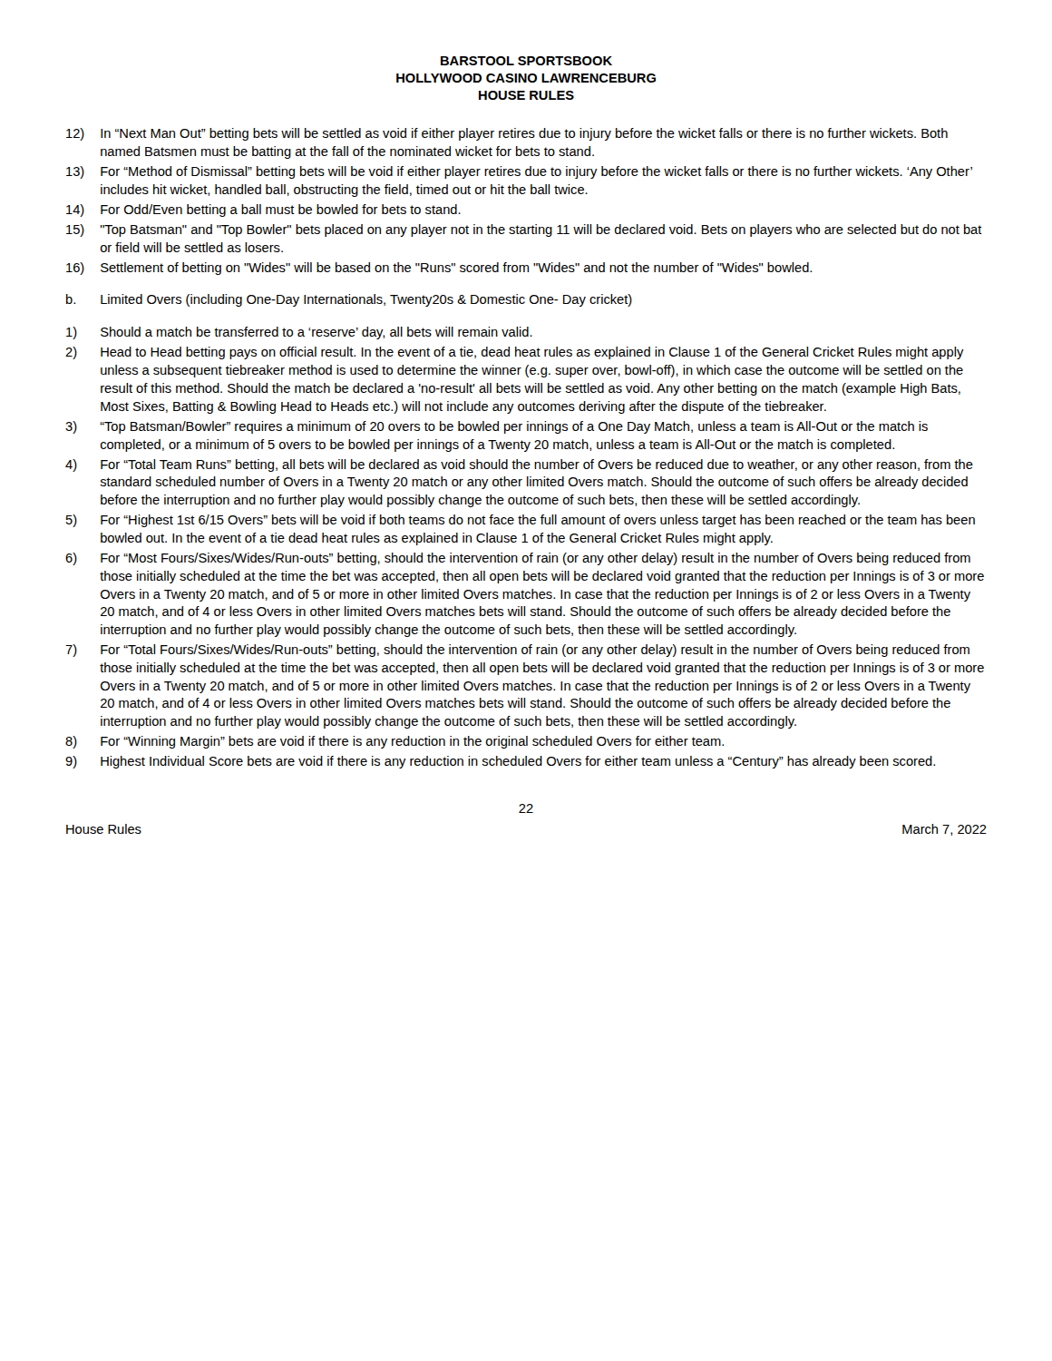BARSTOOL SPORTSBOOK
HOLLYWOOD CASINO LAWRENCEBURG
HOUSE RULES
12) In “Next Man Out” betting bets will be settled as void if either player retires due to injury before the wicket falls or there is no further wickets. Both named Batsmen must be batting at the fall of the nominated wicket for bets to stand.
13) For “Method of Dismissal” betting bets will be void if either player retires due to injury before the wicket falls or there is no further wickets. ‘Any Other’ includes hit wicket, handled ball, obstructing the field, timed out or hit the ball twice.
14) For Odd/Even betting a ball must be bowled for bets to stand.
15)"Top Batsman" and "Top Bowler" bets placed on any player not in the starting 11 will be declared void. Bets on players who are selected but do not bat or field will be settled as losers.
16) Settlement of betting on "Wides" will be based on the "Runs" scored from "Wides" and not the number of "Wides" bowled.
b. Limited Overs (including One-Day Internationals, Twenty20s & Domestic One- Day cricket)
1) Should a match be transferred to a ‘reserve’ day, all bets will remain valid.
2) Head to Head betting pays on official result. In the event of a tie, dead heat rules as explained in Clause 1 of the General Cricket Rules might apply unless a subsequent tiebreaker method is used to determine the winner (e.g. super over, bowl-off), in which case the outcome will be settled on the result of this method. Should the match be declared a 'no-result' all bets will be settled as void. Any other betting on the match (example High Bats, Most Sixes, Batting & Bowling Head to Heads etc.) will not include any outcomes deriving after the dispute of the tiebreaker.
3)“Top Batsman/Bowler” requires a minimum of 20 overs to be bowled per innings of a One Day Match, unless a team is All-Out or the match is completed, or a minimum of 5 overs to be bowled per innings of a Twenty 20 match, unless a team is All-Out or the match is completed.
4) For “Total Team Runs” betting, all bets will be declared as void should the number of Overs be reduced due to weather, or any other reason, from the standard scheduled number of Overs in a Twenty 20 match or any other limited Overs match. Should the outcome of such offers be already decided before the interruption and no further play would possibly change the outcome of such bets, then these will be settled accordingly.
5) For “Highest 1st 6/15 Overs” bets will be void if both teams do not face the full amount of overs unless target has been reached or the team has been bowled out. In the event of a tie dead heat rules as explained in Clause 1 of the General Cricket Rules might apply.
6) For “Most Fours/Sixes/Wides/Run-outs” betting, should the intervention of rain (or any other delay) result in the number of Overs being reduced from those initially scheduled at the time the bet was accepted, then all open bets will be declared void granted that the reduction per Innings is of 3 or more Overs in a Twenty 20 match, and of 5 or more in other limited Overs matches. In case that the reduction per Innings is of 2 or less Overs in a Twenty 20 match, and of 4 or less Overs in other limited Overs matches bets will stand. Should the outcome of such offers be already decided before the interruption and no further play would possibly change the outcome of such bets, then these will be settled accordingly.
7) For “Total Fours/Sixes/Wides/Run-outs” betting, should the intervention of rain (or any other delay) result in the number of Overs being reduced from those initially scheduled at the time the bet was accepted, then all open bets will be declared void granted that the reduction per Innings is of 3 or more Overs in a Twenty 20 match, and of 5 or more in other limited Overs matches. In case that the reduction per Innings is of 2 or less Overs in a Twenty 20 match, and of 4 or less Overs in other limited Overs matches bets will stand. Should the outcome of such offers be already decided before the interruption and no further play would possibly change the outcome of such bets, then these will be settled accordingly.
8) For “Winning Margin” bets are void if there is any reduction in the original scheduled Overs for either team.
9) Highest Individual Score bets are void if there is any reduction in scheduled Overs for either team unless a “Century” has already been scored.
22
House Rules March 7, 2022